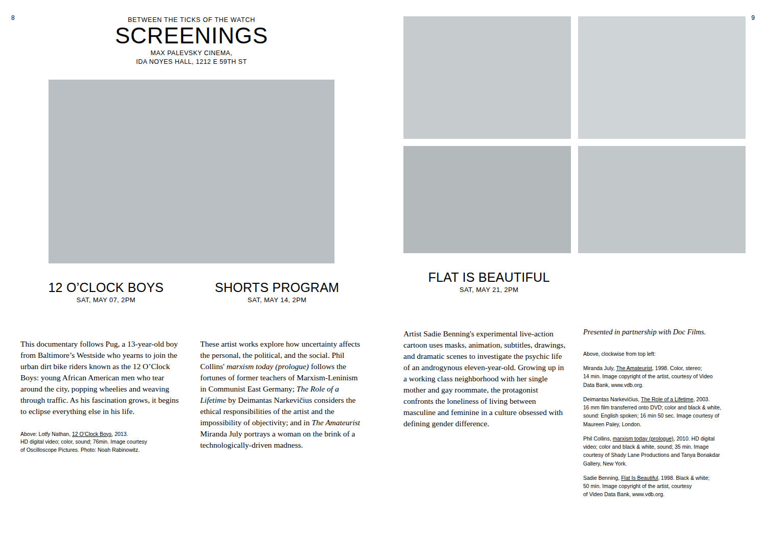8
BETWEEN THE TICKS OF THE WATCH
SCREENINGS
MAX PALEVSKY CINEMA,
IDA NOYES HALL, 1212 E 59TH ST
12 O’CLOCK BOYS
SAT, MAY 07, 2PM
SHORTS PROGRAM
SAT, MAY 14, 2PM
This documentary follows Pug, a 13-year-old boy from Baltimore’s Westside who yearns to join the urban dirt bike riders known as the 12 O’Clock Boys: young African American men who tear around the city, popping wheelies and weaving through traffic. As his fascination grows, it begins to eclipse everything else in his life.
Above: Lotfy Nathan, 12 O’Clock Boys, 2013.
HD digital video; color, sound; 76min. Image courtesy
of Oscilloscope Pictures. Photo: Noah Rabinowitz.
These artist works explore how uncertainty affects the personal, the political, and the social. Phil Collins' marxism today (prologue) follows the fortunes of former teachers of Marxism-Leninism in Communist East Germany; The Role of a Lifetime by Deimantas Narkevičius considers the ethical responsibilities of the artist and the impossibility of objectivity; and in The Amateurist Miranda July portrays a woman on the brink of a technologically-driven madness.
9
FLAT IS BEAUTIFUL
SAT, MAY 21, 2PM
Artist Sadie Benning's experimental live-action cartoon uses masks, animation, subtitles, drawings, and dramatic scenes to investigate the psychic life of an androgynous eleven-year-old. Growing up in a working class neighborhood with her single mother and gay roommate, the protagonist confronts the loneliness of living between masculine and feminine in a culture obsessed with defining gender difference.
Presented in partnership with Doc Films.
Above, clockwise from top left:
Miranda July, The Amateurist, 1998. Color, stereo;
14 min. Image copyright of the artist, courtesy of Video
Data Bank, www.vdb.org.
Deimantas Narkevičius, The Role of a Lifetime, 2003.
16 mm film transferred onto DVD; color and black & white,
sound: English spoken; 16 min 50 sec. Image courtesy of
Maureen Paley, London.
Phil Collins, marxism today (prologue), 2010. HD digital
video; color and black & white, sound; 35 min. Image
courtesy of Shady Lane Productions and Tanya Bonakdar
Gallery, New York.
Sadie Benning, Flat Is Beautiful, 1998. Black & white;
50 min. Image copyright of the artist, courtesy
of Video Data Bank, www.vdb.org.